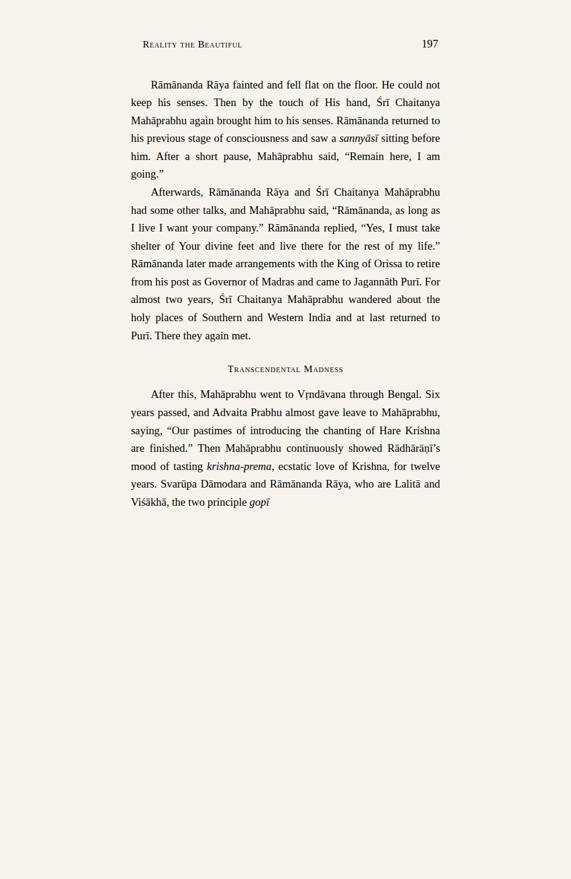Reality the Beautiful 197
Rāmānanda Rāya fainted and fell flat on the floor. He could not keep his senses. Then by the touch of His hand, Śrī Chaitanya Mahāprabhu again brought him to his senses. Rāmānanda returned to his previous stage of consciousness and saw a sannyāsī sitting before him. After a short pause, Mahāprabhu said, “Remain here, I am going.”
Afterwards, Rāmānanda Rāya and Śrī Chaitanya Mahāprabhu had some other talks, and Mahāprabhu said, “Rāmānanda, as long as I live I want your company.” Rāmānanda replied, “Yes, I must take shelter of Your divine feet and live there for the rest of my life.” Rāmānanda later made arrangements with the King of Orissa to retire from his post as Governor of Madras and came to Jagannāth Purī. For almost two years, Śrī Chaitanya Mahāprabhu wandered about the holy places of Southern and Western India and at last returned to Purī. There they again met.
Transcendental Madness
After this, Mahāprabhu went to Vṛndāvana through Bengal. Six years passed, and Advaita Prabhu almost gave leave to Mahāprabhu, saying, “Our pastimes of introducing the chanting of Hare Krishna are finished.” Then Mahāprabhu continuously showed Rādhārāṇī’s mood of tasting krishna-prema, ecstatic love of Krishna, for twelve years. Svarūpa Dāmodara and Rāmānanda Rāya, who are Lalitā and Viśākhā, the two principle gopī